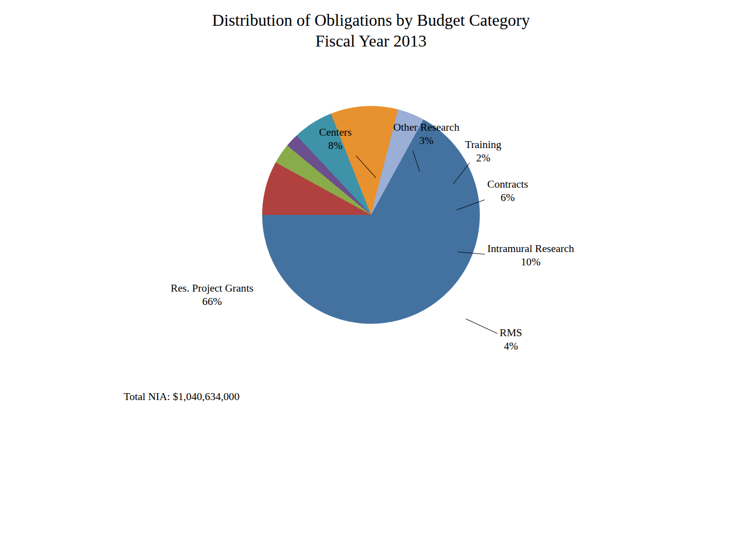Distribution of Obligations by Budget CategoryFiscal Year 2013
Centers8%
Other Research3%
Training2%
Contracts6%
Intramural Research10%
RMS4%
Res. Project Grants66%
Total NIA: $1,040,634,000